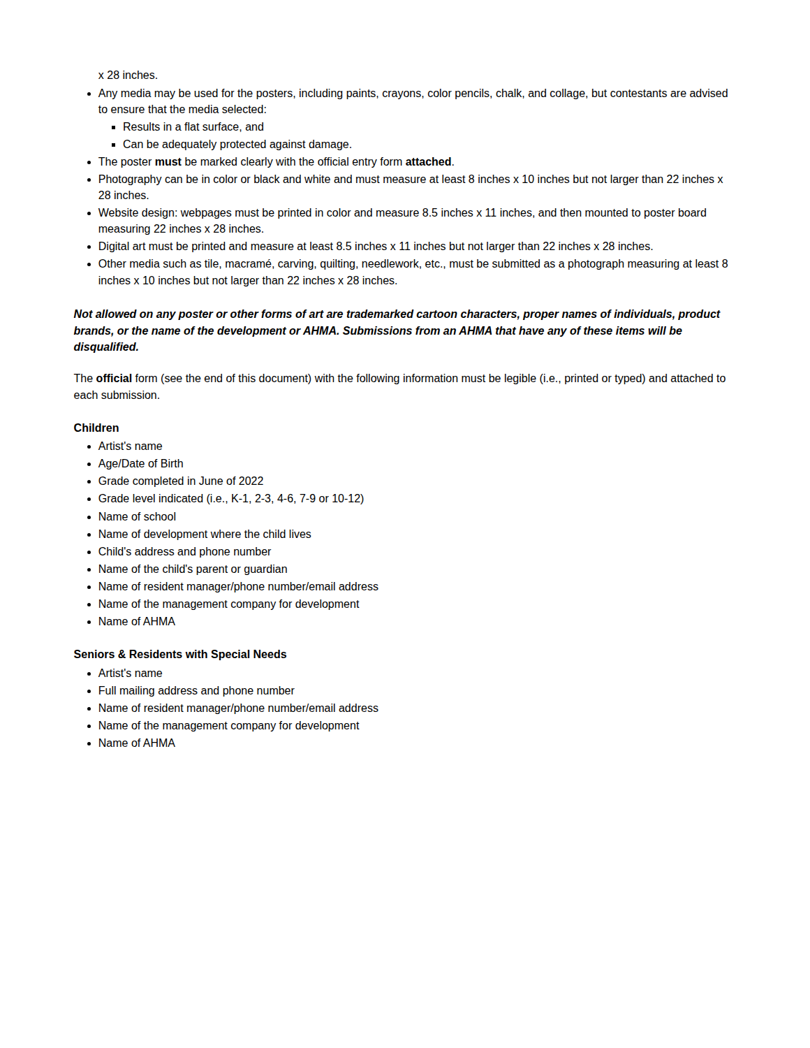x 28 inches.
Any media may be used for the posters, including paints, crayons, color pencils, chalk, and collage, but contestants are advised to ensure that the media selected:
Results in a flat surface, and
Can be adequately protected against damage.
The poster must be marked clearly with the official entry form attached.
Photography can be in color or black and white and must measure at least 8 inches x 10 inches but not larger than 22 inches x 28 inches.
Website design: webpages must be printed in color and measure 8.5 inches x 11 inches, and then mounted to poster board measuring 22 inches x 28 inches.
Digital art must be printed and measure at least 8.5 inches x 11 inches but not larger than 22 inches x 28 inches.
Other media such as tile, macramé, carving, quilting, needlework, etc., must be submitted as a photograph measuring at least 8 inches x 10 inches but not larger than 22 inches x 28 inches.
Not allowed on any poster or other forms of art are trademarked cartoon characters, proper names of individuals, product brands, or the name of the development or AHMA. Submissions from an AHMA that have any of these items will be disqualified.
The official form (see the end of this document) with the following information must be legible (i.e., printed or typed) and attached to each submission.
Children
Artist's name
Age/Date of Birth
Grade completed in June of 2022
Grade level indicated (i.e., K-1, 2-3, 4-6, 7-9 or 10-12)
Name of school
Name of development where the child lives
Child's address and phone number
Name of the child's parent or guardian
Name of resident manager/phone number/email address
Name of the management company for development
Name of AHMA
Seniors & Residents with Special Needs
Artist's name
Full mailing address and phone number
Name of resident manager/phone number/email address
Name of the management company for development
Name of AHMA